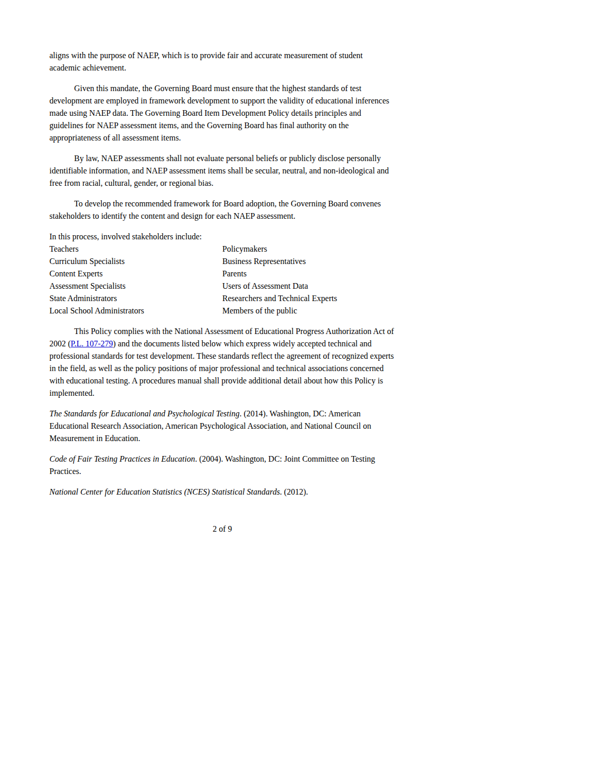aligns with the purpose of NAEP, which is to provide fair and accurate measurement of student academic achievement.
Given this mandate, the Governing Board must ensure that the highest standards of test development are employed in framework development to support the validity of educational inferences made using NAEP data. The Governing Board Item Development Policy details principles and guidelines for NAEP assessment items, and the Governing Board has final authority on the appropriateness of all assessment items.
By law, NAEP assessments shall not evaluate personal beliefs or publicly disclose personally identifiable information, and NAEP assessment items shall be secular, neutral, and non-ideological and free from racial, cultural, gender, or regional bias.
To develop the recommended framework for Board adoption, the Governing Board convenes stakeholders to identify the content and design for each NAEP assessment.
In this process, involved stakeholders include:
| Teachers | Policymakers |
| Curriculum Specialists | Business Representatives |
| Content Experts | Parents |
| Assessment Specialists | Users of Assessment Data |
| State Administrators | Researchers and Technical Experts |
| Local School Administrators | Members of the public |
This Policy complies with the National Assessment of Educational Progress Authorization Act of 2002 (P.L. 107-279) and the documents listed below which express widely accepted technical and professional standards for test development. These standards reflect the agreement of recognized experts in the field, as well as the policy positions of major professional and technical associations concerned with educational testing. A procedures manual shall provide additional detail about how this Policy is implemented.
The Standards for Educational and Psychological Testing. (2014). Washington, DC: American Educational Research Association, American Psychological Association, and National Council on Measurement in Education.
Code of Fair Testing Practices in Education. (2004). Washington, DC: Joint Committee on Testing Practices.
National Center for Education Statistics (NCES) Statistical Standards. (2012).
2 of 9